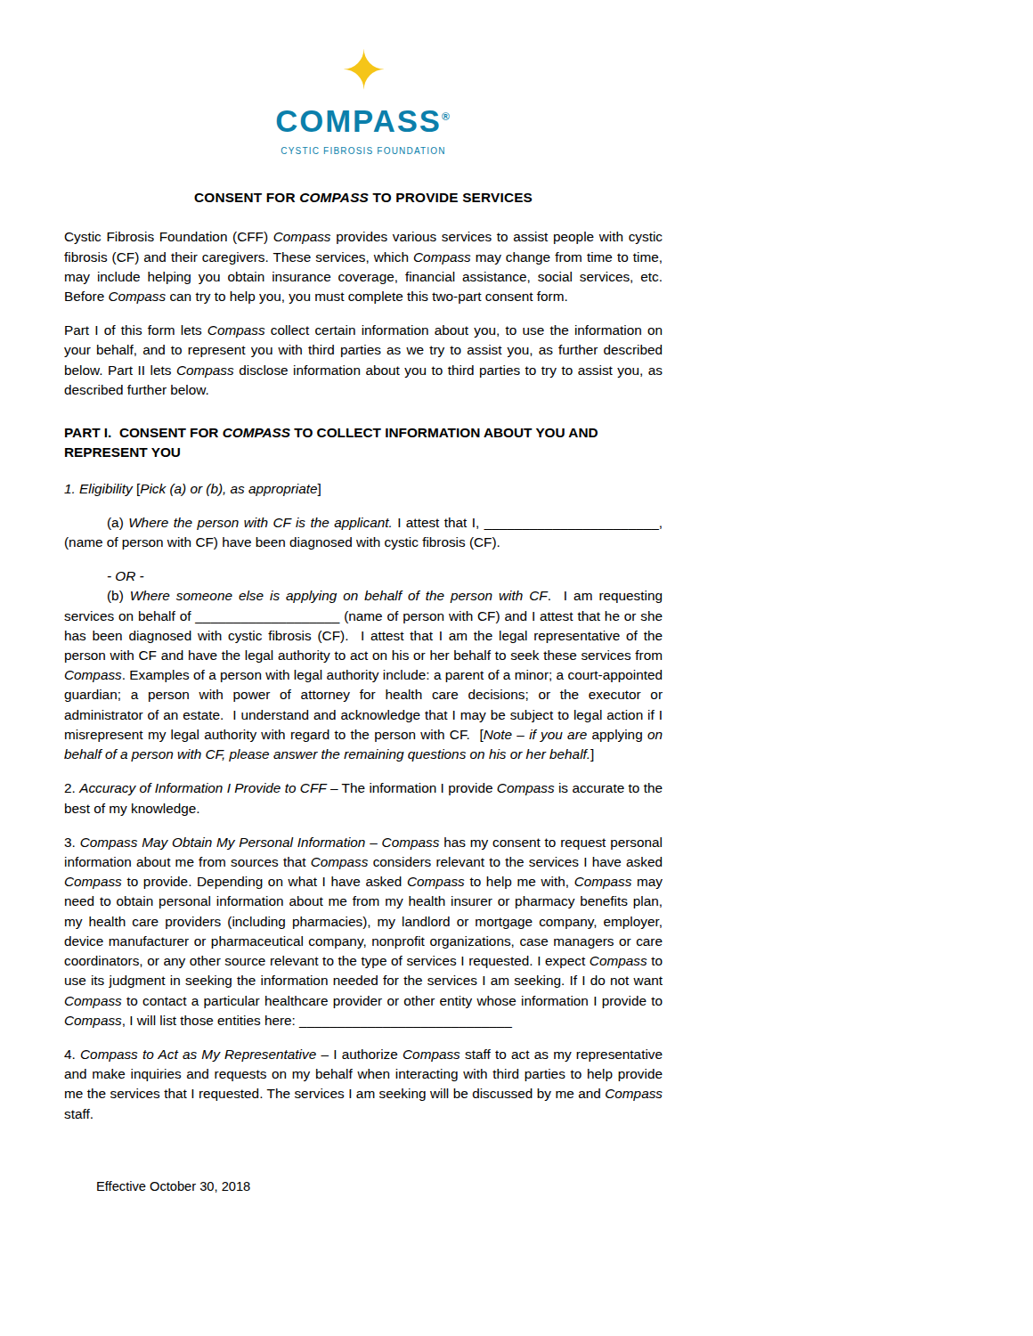✦
COMPASS®
CYSTIC FIBROSIS FOUNDATION
CONSENT FOR COMPASS TO PROVIDE SERVICES
Cystic Fibrosis Foundation (CFF) Compass provides various services to assist people with cystic fibrosis (CF) and their caregivers. These services, which Compass may change from time to time, may include helping you obtain insurance coverage, financial assistance, social services, etc. Before Compass can try to help you, you must complete this two-part consent form.
Part I of this form lets Compass collect certain information about you, to use the information on your behalf, and to represent you with third parties as we try to assist you, as further described below. Part II lets Compass disclose information about you to third parties to try to assist you, as described further below.
PART I. CONSENT FOR COMPASS TO COLLECT INFORMATION ABOUT YOU AND REPRESENT YOU
1. Eligibility [Pick (a) or (b), as appropriate]
(a) Where the person with CF is the applicant. I attest that I, _______________________, (name of person with CF) have been diagnosed with cystic fibrosis (CF).
- OR -
(b) Where someone else is applying on behalf of the person with CF. I am requesting services on behalf of ___________________ (name of person with CF) and I attest that he or she has been diagnosed with cystic fibrosis (CF). I attest that I am the legal representative of the person with CF and have the legal authority to act on his or her behalf to seek these services from Compass. Examples of a person with legal authority include: a parent of a minor; a court-appointed guardian; a person with power of attorney for health care decisions; or the executor or administrator of an estate. I understand and acknowledge that I may be subject to legal action if I misrepresent my legal authority with regard to the person with CF. [Note – if you are applying on behalf of a person with CF, please answer the remaining questions on his or her behalf.]
2. Accuracy of Information I Provide to CFF – The information I provide Compass is accurate to the best of my knowledge.
3. Compass May Obtain My Personal Information – Compass has my consent to request personal information about me from sources that Compass considers relevant to the services I have asked Compass to provide. Depending on what I have asked Compass to help me with, Compass may need to obtain personal information about me from my health insurer or pharmacy benefits plan, my health care providers (including pharmacies), my landlord or mortgage company, employer, device manufacturer or pharmaceutical company, nonprofit organizations, case managers or care coordinators, or any other source relevant to the type of services I requested. I expect Compass to use its judgment in seeking the information needed for the services I am seeking. If I do not want Compass to contact a particular healthcare provider or other entity whose information I provide to Compass, I will list those entities here: ____________________________
4. Compass to Act as My Representative – I authorize Compass staff to act as my representative and make inquiries and requests on my behalf when interacting with third parties to help provide me the services that I requested. The services I am seeking will be discussed by me and Compass staff.
Effective October 30, 2018